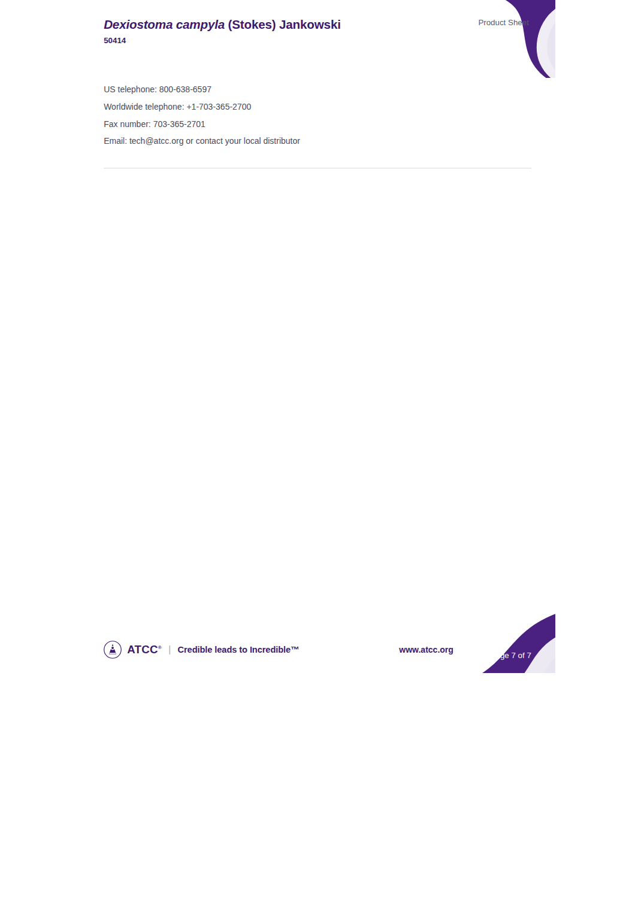Dexiostoma campyla (Stokes) Jankowski
50414
Product Sheet
US telephone: 800-638-6597
Worldwide telephone: +1-703-365-2700
Fax number: 703-365-2701
Email: tech@atcc.org or contact your local distributor
ATCC® | Credible leads to Incredible™
www.atcc.org
Page 7 of 7